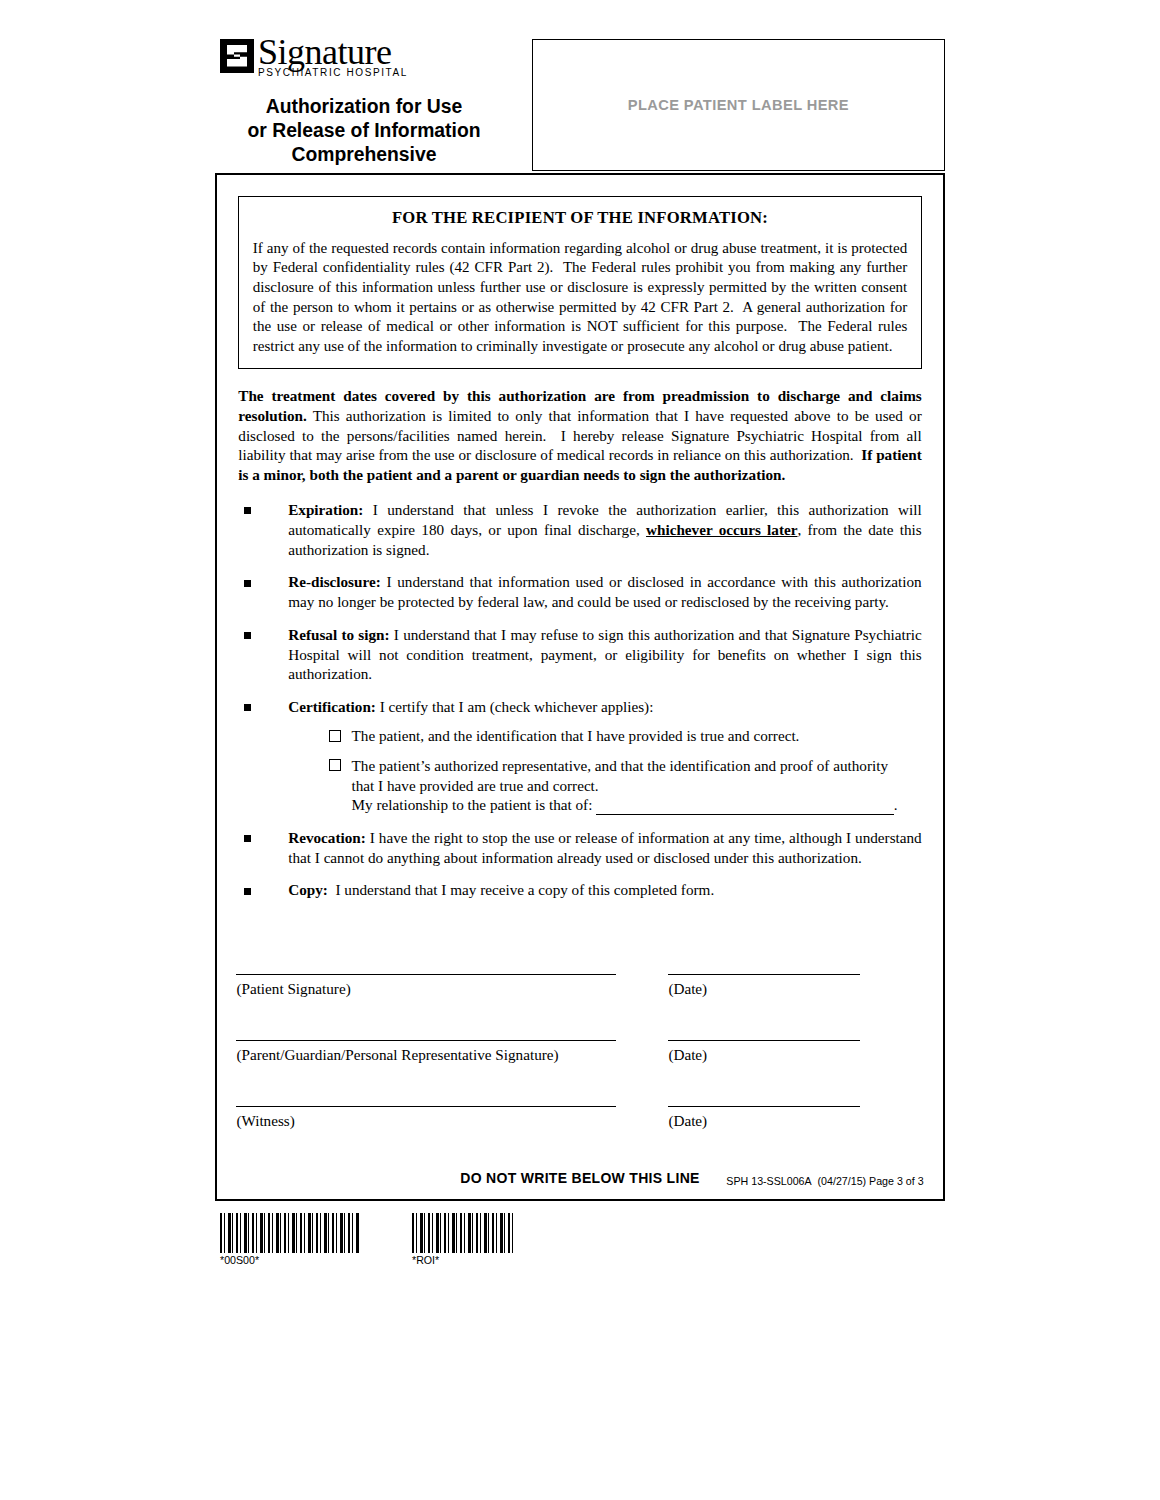Signature
PSYCHIATRIC HOSPITAL
Authorization for Use
or Release of Information
Comprehensive
PLACE PATIENT LABEL HERE
FOR THE RECIPIENT OF THE INFORMATION:
If any of the requested records contain information regarding alcohol or drug abuse treatment, it is protected by Federal confidentiality rules (42 CFR Part 2). The Federal rules prohibit you from making any further disclosure of this information unless further use or disclosure is expressly permitted by the written consent of the person to whom it pertains or as otherwise permitted by 42 CFR Part 2. A general authorization for the use or release of medical or other information is NOT sufficient for this purpose. The Federal rules restrict any use of the information to criminally investigate or prosecute any alcohol or drug abuse patient.
The treatment dates covered by this authorization are from preadmission to discharge and claims resolution. This authorization is limited to only that information that I have requested above to be used or disclosed to the persons/facilities named herein. I hereby release Signature Psychiatric Hospital from all liability that may arise from the use or disclosure of medical records in reliance on this authorization. If patient is a minor, both the patient and a parent or guardian needs to sign the authorization.
Expiration: I understand that unless I revoke the authorization earlier, this authorization will automatically expire 180 days, or upon final discharge, whichever occurs later, from the date this authorization is signed.
Re-disclosure: I understand that information used or disclosed in accordance with this authorization may no longer be protected by federal law, and could be used or redisclosed by the receiving party.
Refusal to sign: I understand that I may refuse to sign this authorization and that Signature Psychiatric Hospital will not condition treatment, payment, or eligibility for benefits on whether I sign this authorization.
Certification: I certify that I am (check whichever applies):
The patient, and the identification that I have provided is true and correct.
The patient’s authorized representative, and that the identification and proof of authority that I have provided are true and correct. My relationship to the patient is that of: .
Revocation: I have the right to stop the use or release of information at any time, although I understand that I cannot do anything about information already used or disclosed under this authorization.
Copy: I understand that I may receive a copy of this completed form.
(Patient Signature)
(Date)
(Parent/Guardian/Personal Representative Signature)
(Date)
(Witness)
(Date)
DO NOT WRITE BELOW THIS LINE SPH 13-SSL006A (04/27/15) Page 3 of 3
*00S00*
*ROI*